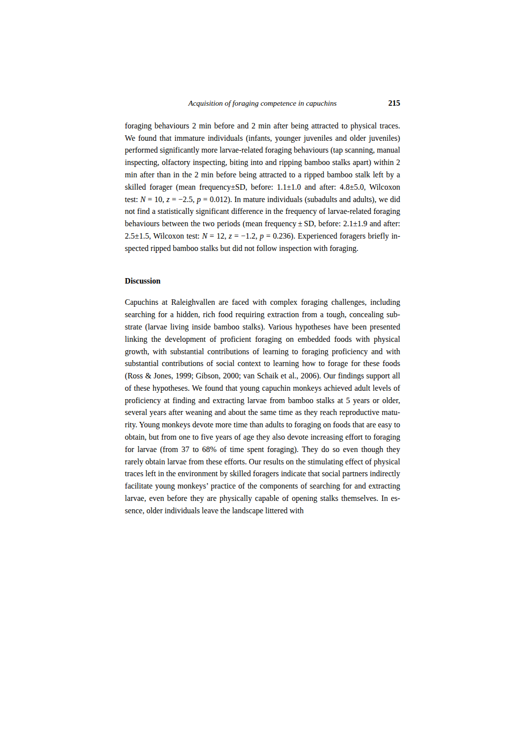Acquisition of foraging competence in capuchins 215
foraging behaviours 2 min before and 2 min after being attracted to physical traces. We found that immature individuals (infants, younger juveniles and older juveniles) performed significantly more larvae-related foraging behaviours (tap scanning, manual inspecting, olfactory inspecting, biting into and ripping bamboo stalks apart) within 2 min after than in the 2 min before being attracted to a ripped bamboo stalk left by a skilled forager (mean frequency±SD, before: 1.1±1.0 and after: 4.8±5.0, Wilcoxon test: N = 10, z = −2.5, p = 0.012). In mature individuals (subadults and adults), we did not find a statistically significant difference in the frequency of larvae-related foraging behaviours between the two periods (mean frequency ± SD, before: 2.1±1.9 and after: 2.5±1.5, Wilcoxon test: N = 12, z = −1.2, p = 0.236). Experienced foragers briefly inspected ripped bamboo stalks but did not follow inspection with foraging.
Discussion
Capuchins at Raleighvallen are faced with complex foraging challenges, including searching for a hidden, rich food requiring extraction from a tough, concealing substrate (larvae living inside bamboo stalks). Various hypotheses have been presented linking the development of proficient foraging on embedded foods with physical growth, with substantial contributions of learning to foraging proficiency and with substantial contributions of social context to learning how to forage for these foods (Ross & Jones, 1999; Gibson, 2000; van Schaik et al., 2006). Our findings support all of these hypotheses. We found that young capuchin monkeys achieved adult levels of proficiency at finding and extracting larvae from bamboo stalks at 5 years or older, several years after weaning and about the same time as they reach reproductive maturity. Young monkeys devote more time than adults to foraging on foods that are easy to obtain, but from one to five years of age they also devote increasing effort to foraging for larvae (from 37 to 68% of time spent foraging). They do so even though they rarely obtain larvae from these efforts. Our results on the stimulating effect of physical traces left in the environment by skilled foragers indicate that social partners indirectly facilitate young monkeys’ practice of the components of searching for and extracting larvae, even before they are physically capable of opening stalks themselves. In essence, older individuals leave the landscape littered with